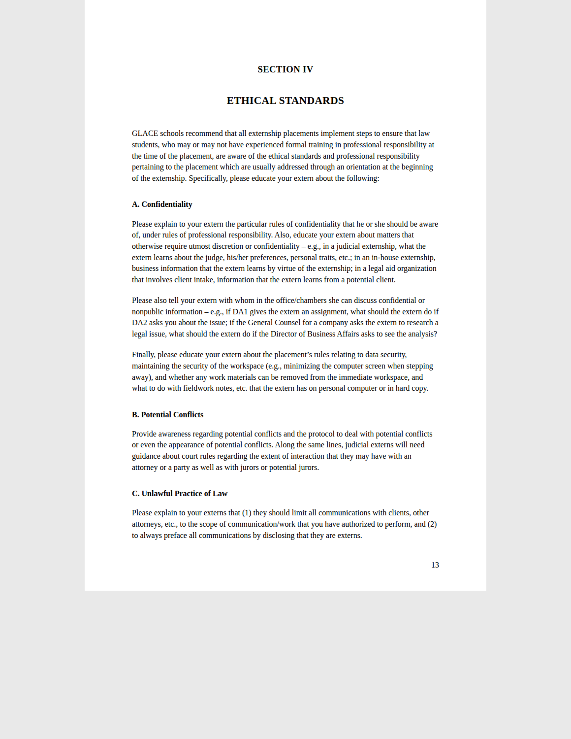SECTION IV
ETHICAL STANDARDS
GLACE schools recommend that all externship placements implement steps to ensure that law students, who may or may not have experienced formal training in professional responsibility at the time of the placement, are aware of the ethical standards and professional responsibility pertaining to the placement which are usually addressed through an orientation at the beginning of the externship. Specifically, please educate your extern about the following:
A. Confidentiality
Please explain to your extern the particular rules of confidentiality that he or she should be aware of, under rules of professional responsibility. Also, educate your extern about matters that otherwise require utmost discretion or confidentiality – e.g., in a judicial externship, what the extern learns about the judge, his/her preferences, personal traits, etc.; in an in-house externship, business information that the extern learns by virtue of the externship; in a legal aid organization that involves client intake, information that the extern learns from a potential client.
Please also tell your extern with whom in the office/chambers she can discuss confidential or nonpublic information – e.g., if DA1 gives the extern an assignment, what should the extern do if DA2 asks you about the issue; if the General Counsel for a company asks the extern to research a legal issue, what should the extern do if the Director of Business Affairs asks to see the analysis?
Finally, please educate your extern about the placement’s rules relating to data security, maintaining the security of the workspace (e.g., minimizing the computer screen when stepping away), and whether any work materials can be removed from the immediate workspace, and what to do with fieldwork notes, etc. that the extern has on personal computer or in hard copy.
B. Potential Conflicts
Provide awareness regarding potential conflicts and the protocol to deal with potential conflicts or even the appearance of potential conflicts. Along the same lines, judicial externs will need guidance about court rules regarding the extent of interaction that they may have with an attorney or a party as well as with jurors or potential jurors.
C. Unlawful Practice of Law
Please explain to your externs that (1) they should limit all communications with clients, other attorneys, etc., to the scope of communication/work that you have authorized to perform, and (2) to always preface all communications by disclosing that they are externs.
13